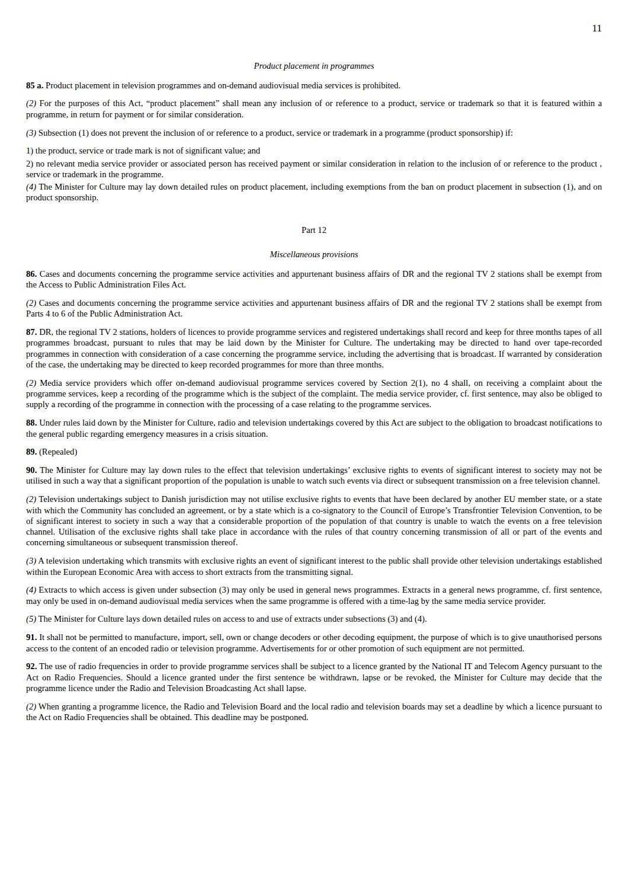11
Product placement in programmes
85 a. Product placement in television programmes and on-demand audiovisual media services is prohibited.
(2) For the purposes of this Act, “product placement” shall mean any inclusion of or reference to a product, service or trademark so that it is featured within a programme, in return for payment or for similar consideration.
(3) Subsection (1) does not prevent the inclusion of or reference to a product, service or trademark in a programme (product sponsorship) if:
1) the product, service or trade mark is not of significant value; and
2) no relevant media service provider or associated person has received payment or similar consideration in relation to the inclusion of or reference to the product , service or trademark in the programme.
(4) The Minister for Culture may lay down detailed rules on product placement, including exemptions from the ban on product placement in subsection (1), and on product sponsorship.
Part 12
Miscellaneous provisions
86. Cases and documents concerning the programme service activities and appurtenant business affairs of DR and the regional TV 2 stations shall be exempt from the Access to Public Administration Files Act.
(2) Cases and documents concerning the programme service activities and appurtenant business affairs of DR and the regional TV 2 stations shall be exempt from Parts 4 to 6 of the Public Administration Act.
87. DR, the regional TV 2 stations, holders of licences to provide programme services and registered undertakings shall record and keep for three months tapes of all programmes broadcast, pursuant to rules that may be laid down by the Minister for Culture. The undertaking may be directed to hand over tape-recorded programmes in connection with consideration of a case concerning the programme service, including the advertising that is broadcast. If warranted by consideration of the case, the undertaking may be directed to keep recorded programmes for more than three months.
(2) Media service providers which offer on-demand audiovisual programme services covered by Section 2(1), no 4 shall, on receiving a complaint about the programme services, keep a recording of the programme which is the subject of the complaint. The media service provider, cf. first sentence, may also be obliged to supply a recording of the programme in connection with the processing of a case relating to the programme services.
88. Under rules laid down by the Minister for Culture, radio and television undertakings covered by this Act are subject to the obligation to broadcast notifications to the general public regarding emergency measures in a crisis situation.
89. (Repealed)
90. The Minister for Culture may lay down rules to the effect that television undertakings’ exclusive rights to events of significant interest to society may not be utilised in such a way that a significant proportion of the population is unable to watch such events via direct or subsequent transmission on a free television channel.
(2) Television undertakings subject to Danish jurisdiction may not utilise exclusive rights to events that have been declared by another EU member state, or a state with which the Community has concluded an agreement, or by a state which is a co-signatory to the Council of Europe’s Transfrontier Television Convention, to be of significant interest to society in such a way that a considerable proportion of the population of that country is unable to watch the events on a free television channel. Utilisation of the exclusive rights shall take place in accordance with the rules of that country concerning transmission of all or part of the events and concerning simultaneous or subsequent transmission thereof.
(3) A television undertaking which transmits with exclusive rights an event of significant interest to the public shall provide other television undertakings established within the European Economic Area with access to short extracts from the transmitting signal.
(4) Extracts to which access is given under subsection (3) may only be used in general news programmes. Extracts in a general news programme, cf. first sentence, may only be used in on-demand audiovisual media services when the same programme is offered with a time-lag by the same media service provider.
(5) The Minister for Culture lays down detailed rules on access to and use of extracts under subsections (3) and (4).
91. It shall not be permitted to manufacture, import, sell, own or change decoders or other decoding equipment, the purpose of which is to give unauthorised persons access to the content of an encoded radio or television programme. Advertisements for or other promotion of such equipment are not permitted.
92. The use of radio frequencies in order to provide programme services shall be subject to a licence granted by the National IT and Telecom Agency pursuant to the Act on Radio Frequencies. Should a licence granted under the first sentence be withdrawn, lapse or be revoked, the Minister for Culture may decide that the programme licence under the Radio and Television Broadcasting Act shall lapse.
(2) When granting a programme licence, the Radio and Television Board and the local radio and television boards may set a deadline by which a licence pursuant to the Act on Radio Frequencies shall be obtained. This deadline may be postponed.